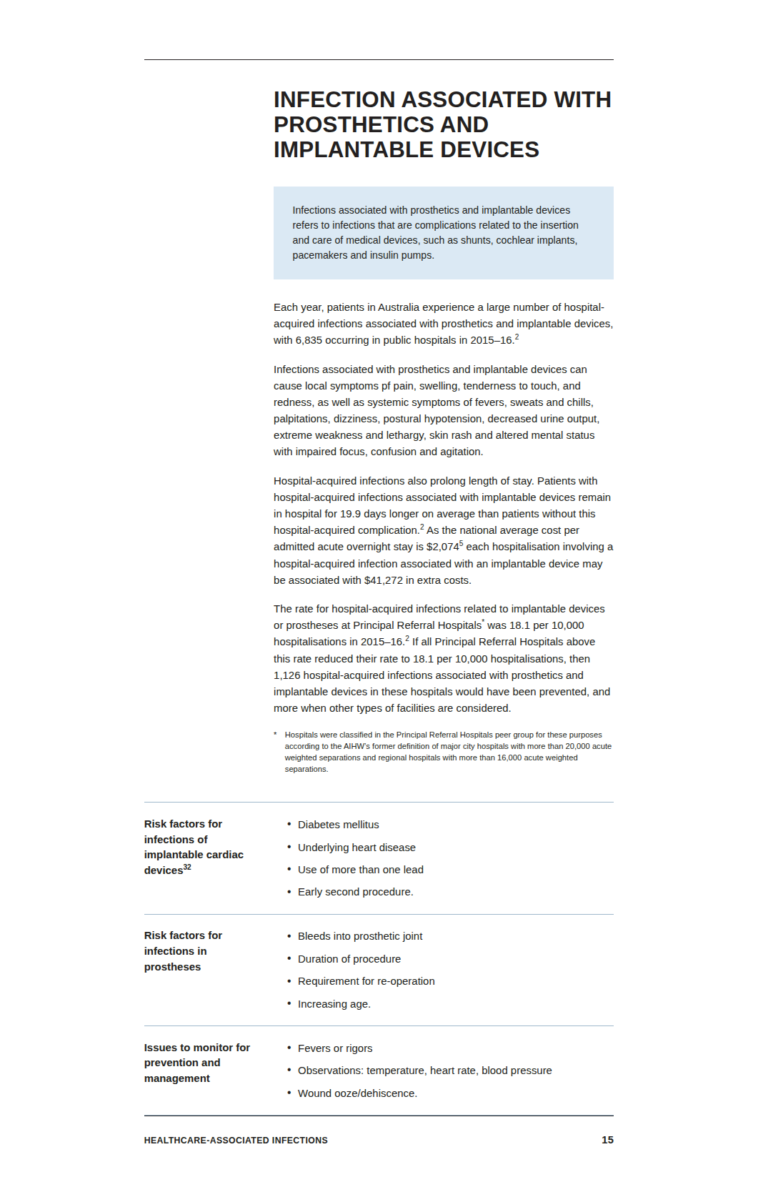Infection associated with prosthetics and implantable devices
Infections associated with prosthetics and implantable devices refers to infections that are complications related to the insertion and care of medical devices, such as shunts, cochlear implants, pacemakers and insulin pumps.
Each year, patients in Australia experience a large number of hospital-acquired infections associated with prosthetics and implantable devices, with 6,835 occurring in public hospitals in 2015–16.2
Infections associated with prosthetics and implantable devices can cause local symptoms pf pain, swelling, tenderness to touch, and redness, as well as systemic symptoms of fevers, sweats and chills, palpitations, dizziness, postural hypotension, decreased urine output, extreme weakness and lethargy, skin rash and altered mental status with impaired focus, confusion and agitation.
Hospital-acquired infections also prolong length of stay. Patients with hospital-acquired infections associated with implantable devices remain in hospital for 19.9 days longer on average than patients without this hospital-acquired complication.2 As the national average cost per admitted acute overnight stay is $2,0745 each hospitalisation involving a hospital-acquired infection associated with an implantable device may be associated with $41,272 in extra costs.
The rate for hospital-acquired infections related to implantable devices or prostheses at Principal Referral Hospitals* was 18.1 per 10,000 hospitalisations in 2015–16.2 If all Principal Referral Hospitals above this rate reduced their rate to 18.1 per 10,000 hospitalisations, then 1,126 hospital-acquired infections associated with prosthetics and implantable devices in these hospitals would have been prevented, and more when other types of facilities are considered.
* Hospitals were classified in the Principal Referral Hospitals peer group for these purposes according to the AIHW’s former definition of major city hospitals with more than 20,000 acute weighted separations and regional hospitals with more than 16,000 acute weighted separations.
Risk factors for infections of implantable cardiac devices32
Diabetes mellitus
Underlying heart disease
Use of more than one lead
Early second procedure.
Risk factors for infections in prostheses
Bleeds into prosthetic joint
Duration of procedure
Requirement for re-operation
Increasing age.
Issues to monitor for prevention and management
Fevers or rigors
Observations: temperature, heart rate, blood pressure
Wound ooze/dehiscence.
Healthcare-associated infections 15